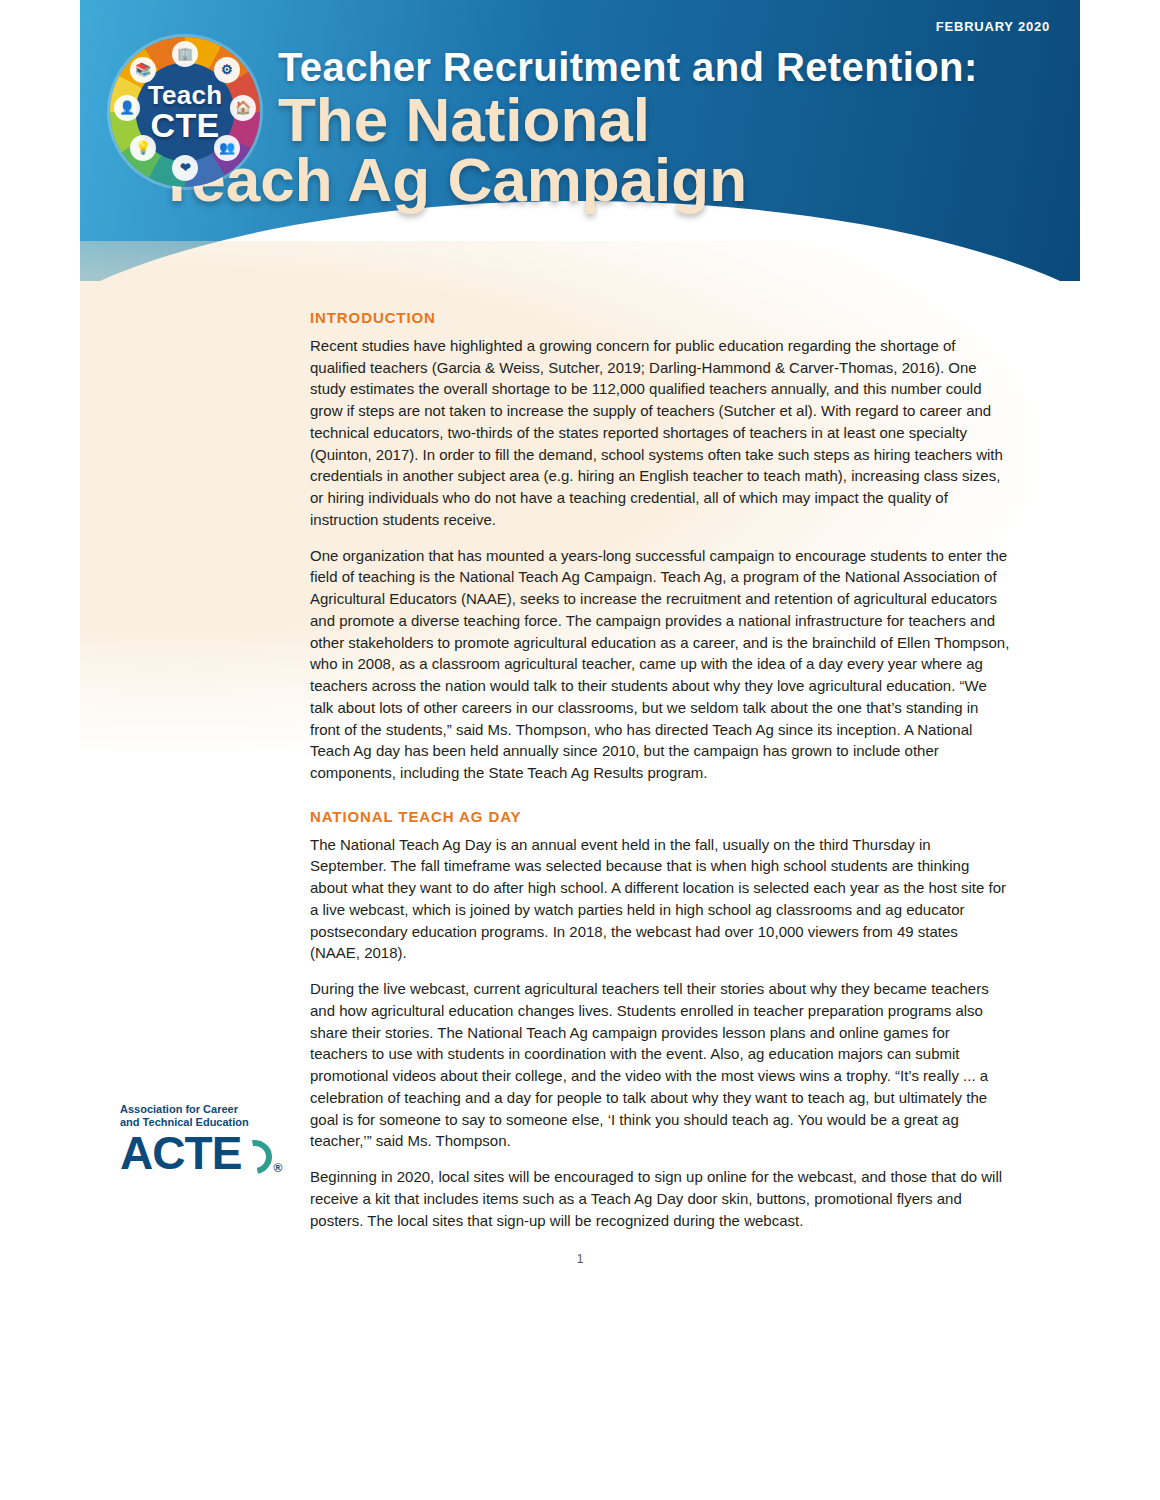FEBRUARY 2020
🏢 ⚙ 🏠 👥 ❤ 💡 👤 📚
Teach CTE
Teacher Recruitment and Retention:
The NationalTeach Ag Campaign
Introduction
Recent studies have highlighted a growing concern for public education regarding the shortage of qualified teachers (Garcia & Weiss, Sutcher, 2019; Darling-Hammond & Carver-Thomas, 2016). One study estimates the overall shortage to be 112,000 qualified teachers annually, and this number could grow if steps are not taken to increase the supply of teachers (Sutcher et al). With regard to career and technical educators, two-thirds of the states reported shortages of teachers in at least one specialty (Quinton, 2017). In order to fill the demand, school systems often take such steps as hiring teachers with credentials in another subject area (e.g. hiring an English teacher to teach math), increasing class sizes, or hiring individuals who do not have a teaching credential, all of which may impact the quality of instruction students receive.
One organization that has mounted a years-long successful campaign to encourage students to enter the field of teaching is the National Teach Ag Campaign. Teach Ag, a program of the National Association of Agricultural Educators (NAAE), seeks to increase the recruitment and retention of agricultural educators and promote a diverse teaching force. The campaign provides a national infrastructure for teachers and other stakeholders to promote agricultural education as a career, and is the brainchild of Ellen Thompson, who in 2008, as a classroom agricultural teacher, came up with the idea of a day every year where ag teachers across the nation would talk to their students about why they love agricultural education. “We talk about lots of other careers in our classrooms, but we seldom talk about the one that’s standing in front of the students,” said Ms. Thompson, who has directed Teach Ag since its inception. A National Teach Ag day has been held annually since 2010, but the campaign has grown to include other components, including the State Teach Ag Results program.
National Teach Ag Day
The National Teach Ag Day is an annual event held in the fall, usually on the third Thursday in September. The fall timeframe was selected because that is when high school students are thinking about what they want to do after high school. A different location is selected each year as the host site for a live webcast, which is joined by watch parties held in high school ag classrooms and ag educator postsecondary education programs. In 2018, the webcast had over 10,000 viewers from 49 states (NAAE, 2018).
During the live webcast, current agricultural teachers tell their stories about why they became teachers and how agricultural education changes lives. Students enrolled in teacher preparation programs also share their stories. The National Teach Ag campaign provides lesson plans and online games for teachers to use with students in coordination with the event. Also, ag education majors can submit promotional videos about their college, and the video with the most views wins a trophy. “It’s really ... a celebration of teaching and a day for people to talk about why they want to teach ag, but ultimately the goal is for someone to say to someone else, ‘I think you should teach ag. You would be a great ag teacher,’” said Ms. Thompson.
Beginning in 2020, local sites will be encouraged to sign up online for the webcast, and those that do will receive a kit that includes items such as a Teach Ag Day door skin, buttons, promotional flyers and posters. The local sites that sign-up will be recognized during the webcast.
Association for Career
and Technical Education
ACTE ®
1